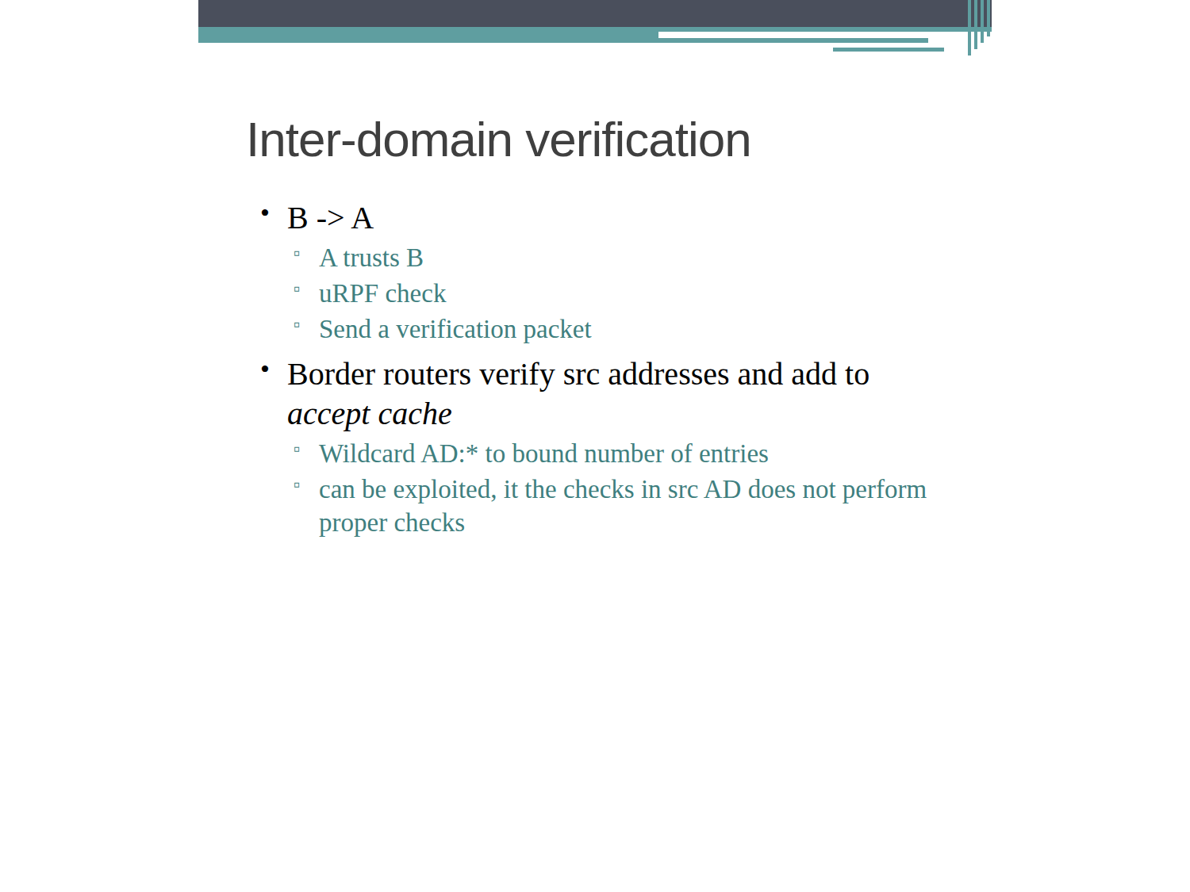Inter-domain verification
B -> A
A trusts B
uRPF check
Send a verification packet
Border routers verify src addresses and add to accept cache
Wildcard AD:* to bound number of entries
can be exploited, it the checks in src AD does not perform proper checks